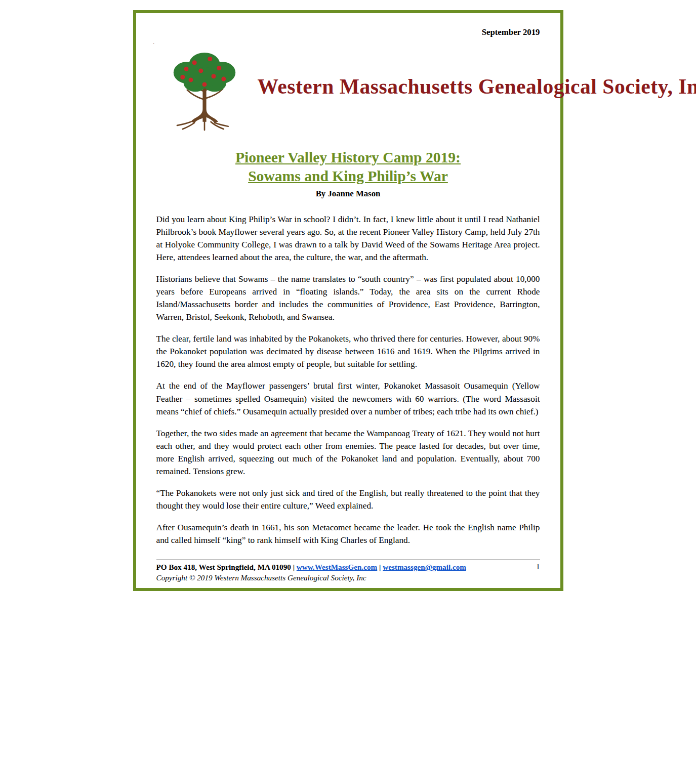September 2019
.
Western Massachusetts Genealogical Society, Inc.
Pioneer Valley History Camp 2019: Sowams and King Philip’s War
By Joanne Mason
Did you learn about King Philip’s War in school? I didn’t. In fact, I knew little about it until I read Nathaniel Philbrook’s book Mayflower several years ago. So, at the recent Pioneer Valley History Camp, held July 27th at Holyoke Community College, I was drawn to a talk by David Weed of the Sowams Heritage Area project. Here, attendees learned about the area, the culture, the war, and the aftermath.
Historians believe that Sowams – the name translates to “south country” – was first populated about 10,000 years before Europeans arrived in “floating islands.” Today, the area sits on the current Rhode Island/Massachusetts border and includes the communities of Providence, East Providence, Barrington, Warren, Bristol, Seekonk, Rehoboth, and Swansea.
The clear, fertile land was inhabited by the Pokanokets, who thrived there for centuries. However, about 90% the Pokanoket population was decimated by disease between 1616 and 1619. When the Pilgrims arrived in 1620, they found the area almost empty of people, but suitable for settling.
At the end of the Mayflower passengers’ brutal first winter, Pokanoket Massasoit Ousamequin (Yellow Feather – sometimes spelled Osamequin) visited the newcomers with 60 warriors. (The word Massasoit means “chief of chiefs.” Ousamequin actually presided over a number of tribes; each tribe had its own chief.)
Together, the two sides made an agreement that became the Wampanoag Treaty of 1621. They would not hurt each other, and they would protect each other from enemies. The peace lasted for decades, but over time, more English arrived, squeezing out much of the Pokanoket land and population. Eventually, about 700 remained. Tensions grew.
“The Pokanokets were not only just sick and tired of the English, but really threatened to the point that they thought they would lose their entire culture,” Weed explained.
After Ousamequin’s death in 1661, his son Metacomet became the leader. He took the English name Philip and called himself “king” to rank himself with King Charles of England.
PO Box 418, West Springfield, MA 01090 | www.WestMassGen.com | westmassgen@gmail.com
Copyright © 2019 Western Massachusetts Genealogical Society, Inc
1